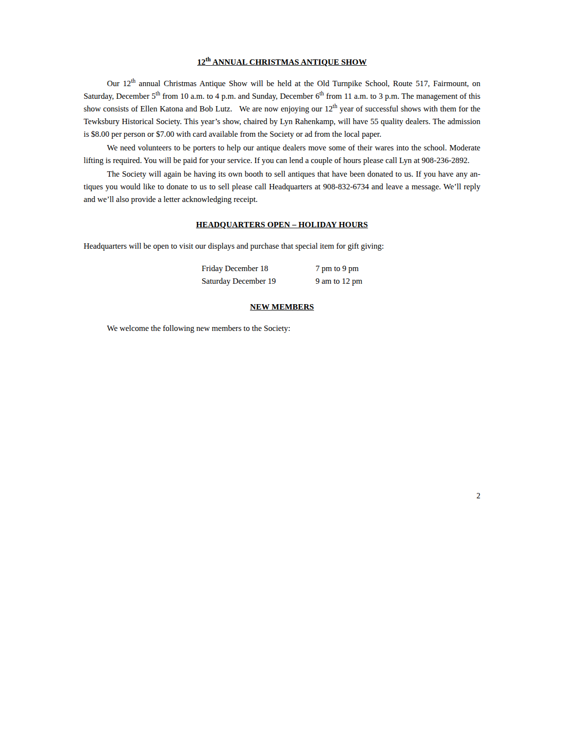12th ANNUAL CHRISTMAS ANTIQUE SHOW
Our 12th annual Christmas Antique Show will be held at the Old Turnpike School, Route 517, Fairmount, on Saturday, December 5th from 10 a.m. to 4 p.m. and Sunday, December 6th from 11 a.m. to 3 p.m. The management of this show consists of Ellen Katona and Bob Lutz. We are now enjoying our 12th year of successful shows with them for the Tewksbury Historical Society. This year’s show, chaired by Lyn Rahenkamp, will have 55 quality dealers. The admission is $8.00 per person or $7.00 with card available from the Society or ad from the local paper.
We need volunteers to be porters to help our antique dealers move some of their wares into the school. Moderate lifting is required. You will be paid for your service. If you can lend a couple of hours please call Lyn at 908-236-2892.
The Society will again be having its own booth to sell antiques that have been donated to us. If you have any antiques you would like to donate to us to sell please call Headquarters at 908-832-6734 and leave a message. We’ll reply and we’ll also provide a letter acknowledging receipt.
HEADQUARTERS OPEN – HOLIDAY HOURS
Headquarters will be open to visit our displays and purchase that special item for gift giving:
| Friday December 18 | 7 pm to 9 pm |
| Saturday December 19 | 9 am to 12 pm |
NEW MEMBERS
We welcome the following new members to the Society:
2